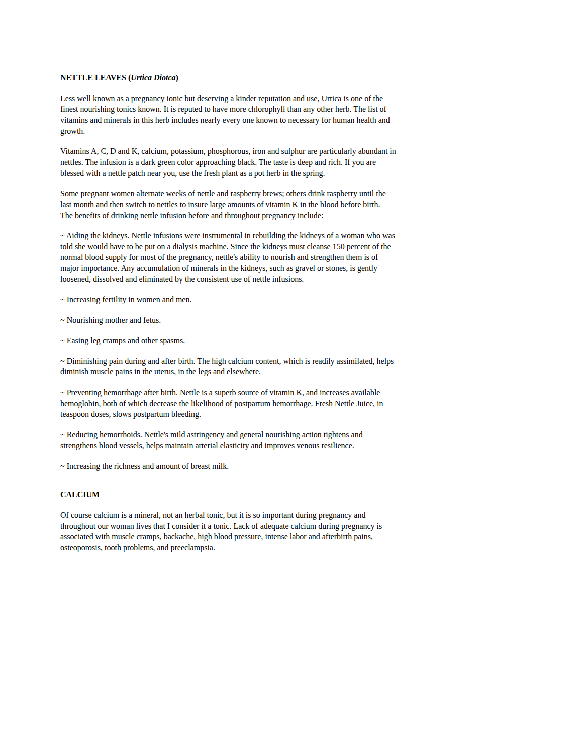NETTLE LEAVES (Urtica Diotca)
Less well known as a pregnancy ionic but deserving a kinder reputation and use, Urtica is one of the finest nourishing tonics known. It is reputed to have more chlorophyll than any other herb. The list of vitamins and minerals in this herb includes nearly every one known to necessary for human health and growth.
Vitamins A, C, D and K, calcium, potassium, phosphorous, iron and sulphur are particularly abundant in nettles. The infusion is a dark green color approaching black. The taste is deep and rich. If you are blessed with a nettle patch near you, use the fresh plant as a pot herb in the spring.
Some pregnant women alternate weeks of nettle and raspberry brews; others drink raspberry until the last month and then switch to nettles to insure large amounts of vitamin K in the blood before birth.
The benefits of drinking nettle infusion before and throughout pregnancy include:
~ Aiding the kidneys. Nettle infusions were instrumental in rebuilding the kidneys of a woman who was told she would have to be put on a dialysis machine. Since the kidneys must cleanse 150 percent of the normal blood supply for most of the pregnancy, nettle's ability to nourish and strengthen them is of major importance. Any accumulation of minerals in the kidneys, such as gravel or stones, is gently loosened, dissolved and eliminated by the consistent use of nettle infusions.
~ Increasing fertility in women and men.
~ Nourishing mother and fetus.
~ Easing leg cramps and other spasms.
~ Diminishing pain during and after birth. The high calcium content, which is readily assimilated, helps diminish muscle pains in the uterus, in the legs and elsewhere.
~ Preventing hemorrhage after birth. Nettle is a superb source of vitamin K, and increases available hemoglobin, both of which decrease the likelihood of postpartum hemorrhage. Fresh Nettle Juice, in teaspoon doses, slows postpartum bleeding.
~ Reducing hemorrhoids. Nettle's mild astringency and general nourishing action tightens and strengthens blood vessels, helps maintain arterial elasticity and improves venous resilience.
~ Increasing the richness and amount of breast milk.
CALCIUM
Of course calcium is a mineral, not an herbal tonic, but it is so important during pregnancy and throughout our woman lives that I consider it a tonic. Lack of adequate calcium during pregnancy is associated with muscle cramps, backache, high blood pressure, intense labor and afterbirth pains, osteoporosis, tooth problems, and preeclampsia.